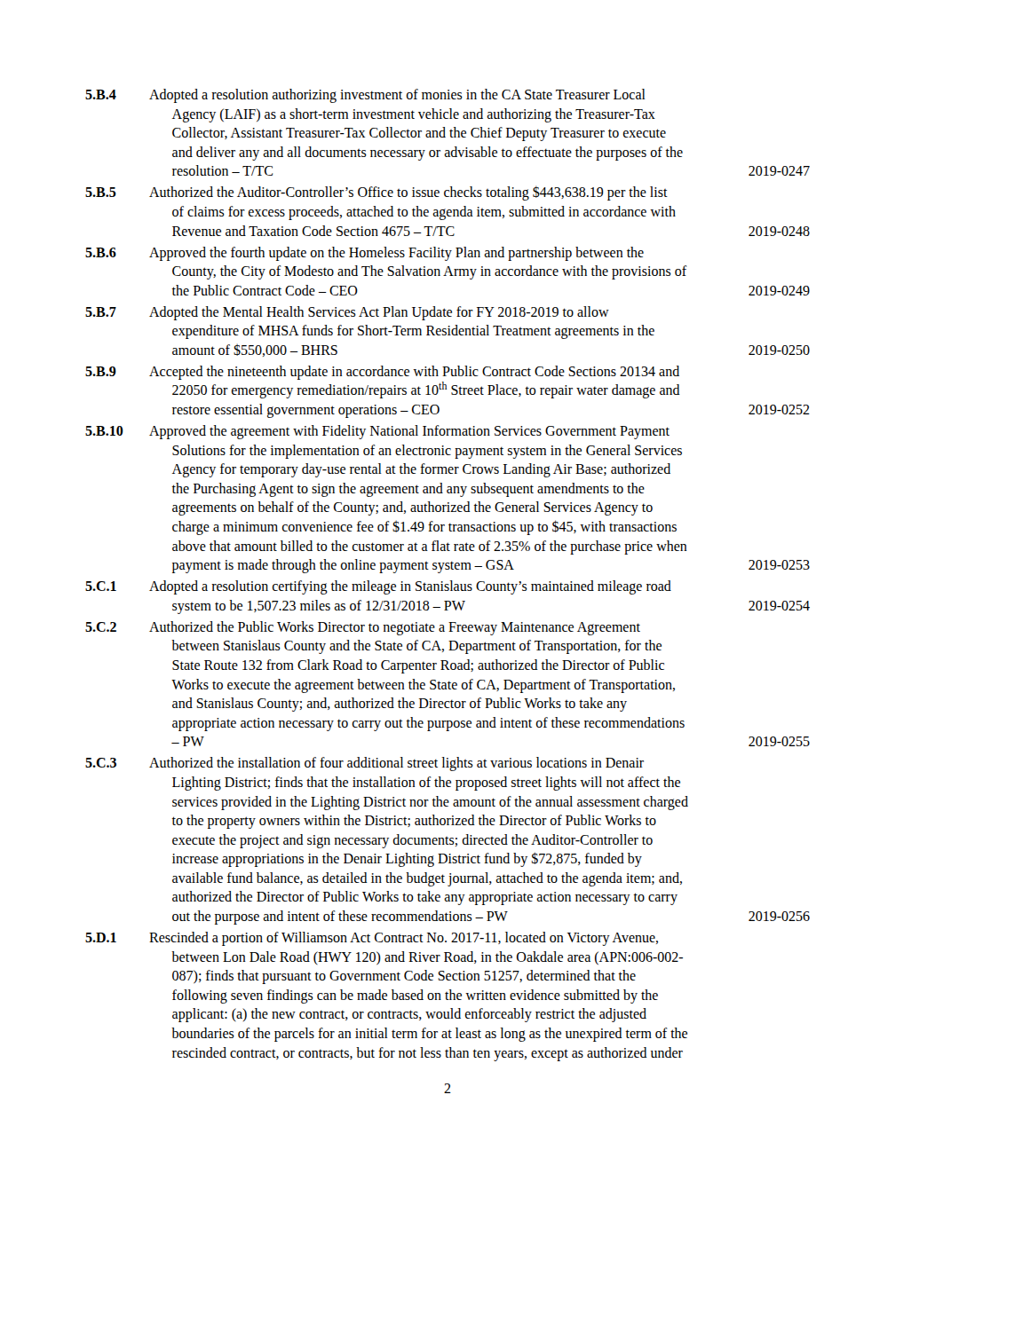5.B.4
Adopted a resolution authorizing investment of monies in the CA State Treasurer Local
Agency (LAIF) as a short-term investment vehicle and authorizing the Treasurer-Tax
Collector, Assistant Treasurer-Tax Collector and the Chief Deputy Treasurer to execute
and deliver any and all documents necessary or advisable to effectuate the purposes of the
resolution – T/TC2019-0247
5.B.5
Authorized the Auditor-Controller’s Office to issue checks totaling $443,638.19 per the list
of claims for excess proceeds, attached to the agenda item, submitted in accordance with
Revenue and Taxation Code Section 4675 – T/TC2019-0248
5.B.6
Approved the fourth update on the Homeless Facility Plan and partnership between the
County, the City of Modesto and The Salvation Army in accordance with the provisions of
the Public Contract Code – CEO2019-0249
5.B.7
Adopted the Mental Health Services Act Plan Update for FY 2018-2019 to allow
expenditure of MHSA funds for Short-Term Residential Treatment agreements in the
amount of $550,000 – BHRS2019-0250
5.B.9
Accepted the nineteenth update in accordance with Public Contract Code Sections 20134 and
22050 for emergency remediation/repairs at 10th Street Place, to repair water damage and
restore essential government operations – CEO2019-0252
5.B.10
Approved the agreement with Fidelity National Information Services Government Payment
Solutions for the implementation of an electronic payment system in the General Services
Agency for temporary day-use rental at the former Crows Landing Air Base; authorized
the Purchasing Agent to sign the agreement and any subsequent amendments to the
agreements on behalf of the County; and, authorized the General Services Agency to
charge a minimum convenience fee of $1.49 for transactions up to $45, with transactions
above that amount billed to the customer at a flat rate of 2.35% of the purchase price when
payment is made through the online payment system – GSA2019-0253
5.C.1
Adopted a resolution certifying the mileage in Stanislaus County’s maintained mileage road
system to be 1,507.23 miles as of 12/31/2018 – PW2019-0254
5.C.2
Authorized the Public Works Director to negotiate a Freeway Maintenance Agreement
between Stanislaus County and the State of CA, Department of Transportation, for the
State Route 132 from Clark Road to Carpenter Road; authorized the Director of Public
Works to execute the agreement between the State of CA, Department of Transportation,
and Stanislaus County; and, authorized the Director of Public Works to take any
appropriate action necessary to carry out the purpose and intent of these recommendations
– PW2019-0255
5.C.3
Authorized the installation of four additional street lights at various locations in Denair
Lighting District; finds that the installation of the proposed street lights will not affect the
services provided in the Lighting District nor the amount of the annual assessment charged
to the property owners within the District; authorized the Director of Public Works to
execute the project and sign necessary documents; directed the Auditor-Controller to
increase appropriations in the Denair Lighting District fund by $72,875, funded by
available fund balance, as detailed in the budget journal, attached to the agenda item; and,
authorized the Director of Public Works to take any appropriate action necessary to carry
out the purpose and intent of these recommendations – PW2019-0256
5.D.1
Rescinded a portion of Williamson Act Contract No. 2017-11, located on Victory Avenue,
between Lon Dale Road (HWY 120) and River Road, in the Oakdale area (APN:006-002-
087); finds that pursuant to Government Code Section 51257, determined that the
following seven findings can be made based on the written evidence submitted by the
applicant: (a) the new contract, or contracts, would enforceably restrict the adjusted
boundaries of the parcels for an initial term for at least as long as the unexpired term of the
rescinded contract, or contracts, but for not less than ten years, except as authorized under
2